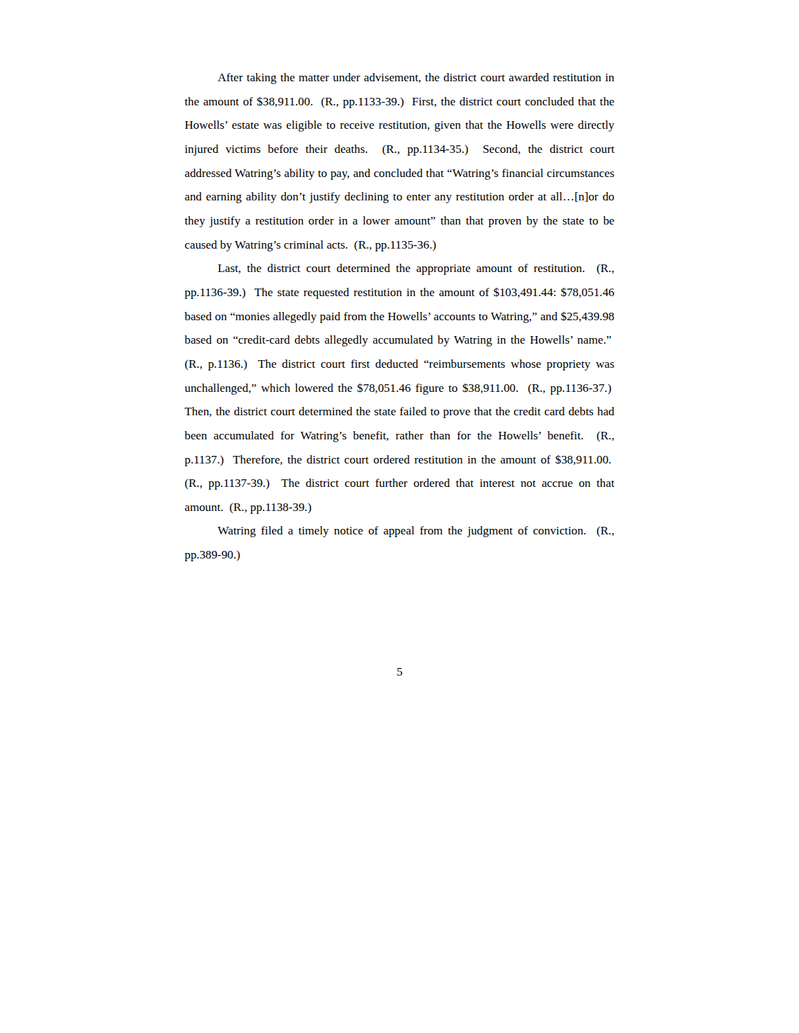After taking the matter under advisement, the district court awarded restitution in the amount of $38,911.00. (R., pp.1133-39.) First, the district court concluded that the Howells’ estate was eligible to receive restitution, given that the Howells were directly injured victims before their deaths. (R., pp.1134-35.) Second, the district court addressed Watring’s ability to pay, and concluded that “Watring’s financial circumstances and earning ability don’t justify declining to enter any restitution order at all…[n]or do they justify a restitution order in a lower amount” than that proven by the state to be caused by Watring’s criminal acts. (R., pp.1135-36.)
Last, the district court determined the appropriate amount of restitution. (R., pp.1136-39.) The state requested restitution in the amount of $103,491.44: $78,051.46 based on “monies allegedly paid from the Howells’ accounts to Watring,” and $25,439.98 based on “credit-card debts allegedly accumulated by Watring in the Howells’ name.” (R., p.1136.) The district court first deducted “reimbursements whose propriety was unchallenged,” which lowered the $78,051.46 figure to $38,911.00. (R., pp.1136-37.) Then, the district court determined the state failed to prove that the credit card debts had been accumulated for Watring’s benefit, rather than for the Howells’ benefit. (R., p.1137.) Therefore, the district court ordered restitution in the amount of $38,911.00. (R., pp.1137-39.) The district court further ordered that interest not accrue on that amount. (R., pp.1138-39.)
Watring filed a timely notice of appeal from the judgment of conviction. (R., pp.389-90.)
5